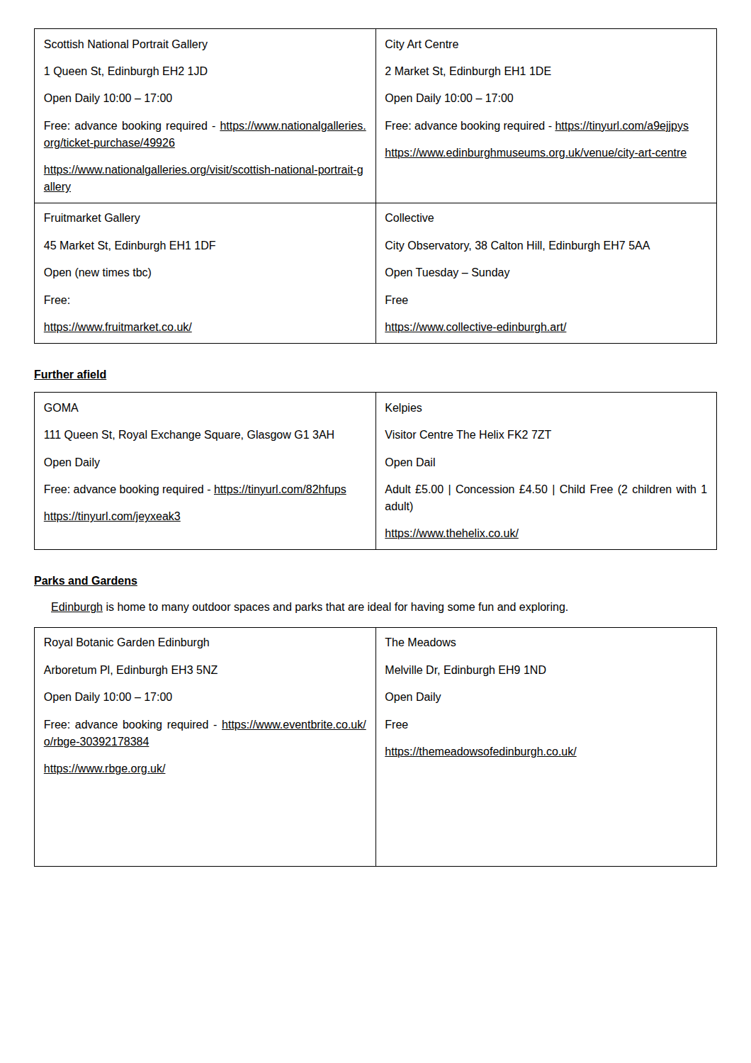| Scottish National Portrait Gallery 1 Queen St, Edinburgh EH2 1JD Open Daily 10:00 – 17:00 Free: advance booking required - https://www.nationalgalleries.org/ticket-purchase/49926 https://www.nationalgalleries.org/visit/scottish-national-portrait-gallery | City Art Centre 2 Market St, Edinburgh EH1 1DE Open Daily 10:00 – 17:00 Free: advance booking required - https://tinyurl.com/a9ejjpys https://www.edinburghmuseums.org.uk/venue/city-art-centre |
| Fruitmarket Gallery 45 Market St, Edinburgh EH1 1DF Open (new times tbc) Free: https://www.fruitmarket.co.uk/ | Collective City Observatory, 38 Calton Hill, Edinburgh EH7 5AA Open Tuesday – Sunday Free https://www.collective-edinburgh.art/ |
Further afield
| GOMA 111 Queen St, Royal Exchange Square, Glasgow G1 3AH Open Daily Free: advance booking required - https://tinyurl.com/82hfups https://tinyurl.com/jeyxeak3 | Kelpies Visitor Centre The Helix FK2 7ZT Open Dail Adult £5.00 / Concession £4.50 / Child Free (2 children with 1 adult) https://www.thehelix.co.uk/ |
Parks and Gardens
Edinburgh is home to many outdoor spaces and parks that are ideal for having some fun and exploring.
| Royal Botanic Garden Edinburgh Arboretum Pl, Edinburgh EH3 5NZ Open Daily 10:00 – 17:00 Free: advance booking required - https://www.eventbrite.co.uk/o/rbge-30392178384 https://www.rbge.org.uk/ | The Meadows Melville Dr, Edinburgh EH9 1ND Open Daily Free https://themeadowsofedinburgh.co.uk/ |